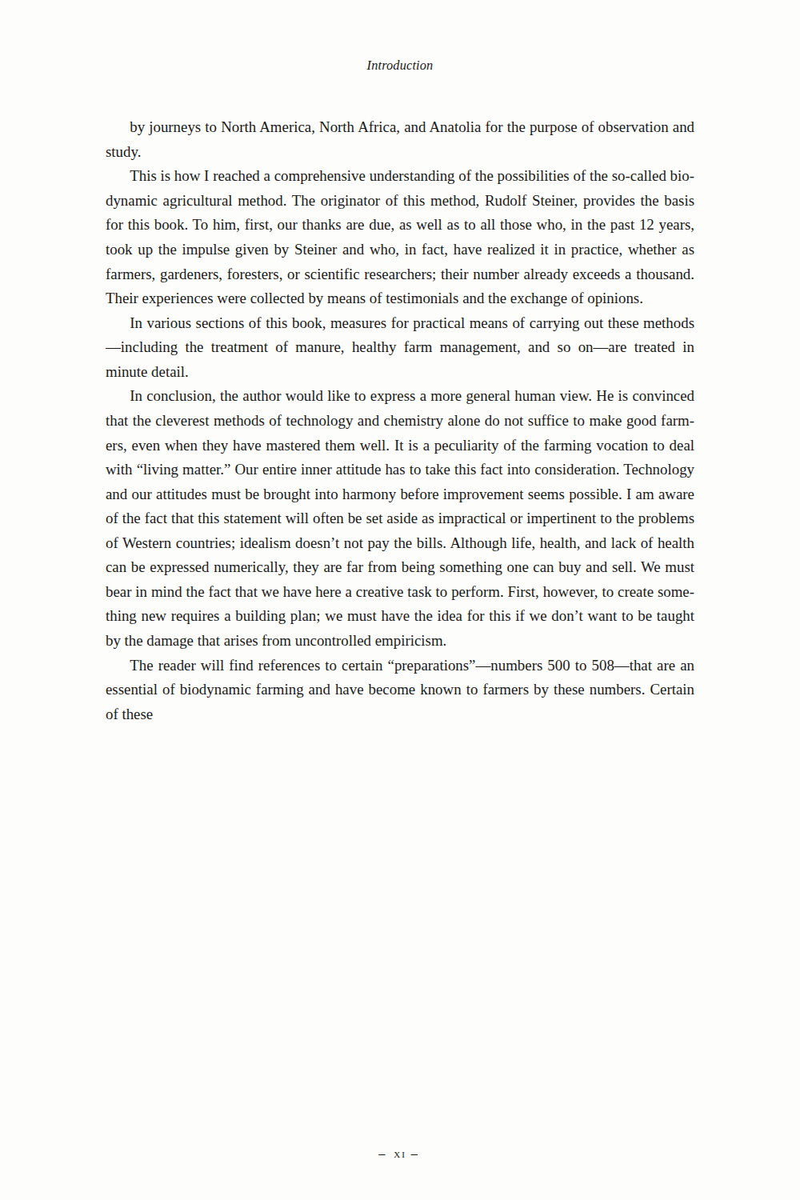Introduction
by journeys to North America, North Africa, and Anatolia for the purpose of observation and study.
This is how I reached a comprehensive understanding of the possibilities of the so-called biodynamic agricultural method. The originator of this method, Rudolf Steiner, provides the basis for this book. To him, first, our thanks are due, as well as to all those who, in the past 12 years, took up the impulse given by Steiner and who, in fact, have realized it in practice, whether as farmers, gardeners, foresters, or scientific researchers; their number already exceeds a thousand. Their experiences were collected by means of testimonials and the exchange of opinions.
In various sections of this book, measures for practical means of carrying out these methods—including the treatment of manure, healthy farm management, and so on—are treated in minute detail.
In conclusion, the author would like to express a more general human view. He is convinced that the cleverest methods of technology and chemistry alone do not suffice to make good farmers, even when they have mastered them well. It is a peculiarity of the farming vocation to deal with “living matter.” Our entire inner attitude has to take this fact into consideration. Technology and our attitudes must be brought into harmony before improvement seems possible. I am aware of the fact that this statement will often be set aside as impractical or impertinent to the problems of Western countries; idealism doesn’t not pay the bills. Although life, health, and lack of health can be expressed numerically, they are far from being something one can buy and sell. We must bear in mind the fact that we have here a creative task to perform. First, however, to create something new requires a building plan; we must have the idea for this if we don’t want to be taught by the damage that arises from uncontrolled empiricism.
The reader will find references to certain “preparations”—numbers 500 to 508—that are an essential of biodynamic farming and have become known to farmers by these numbers. Certain of these
– xi –